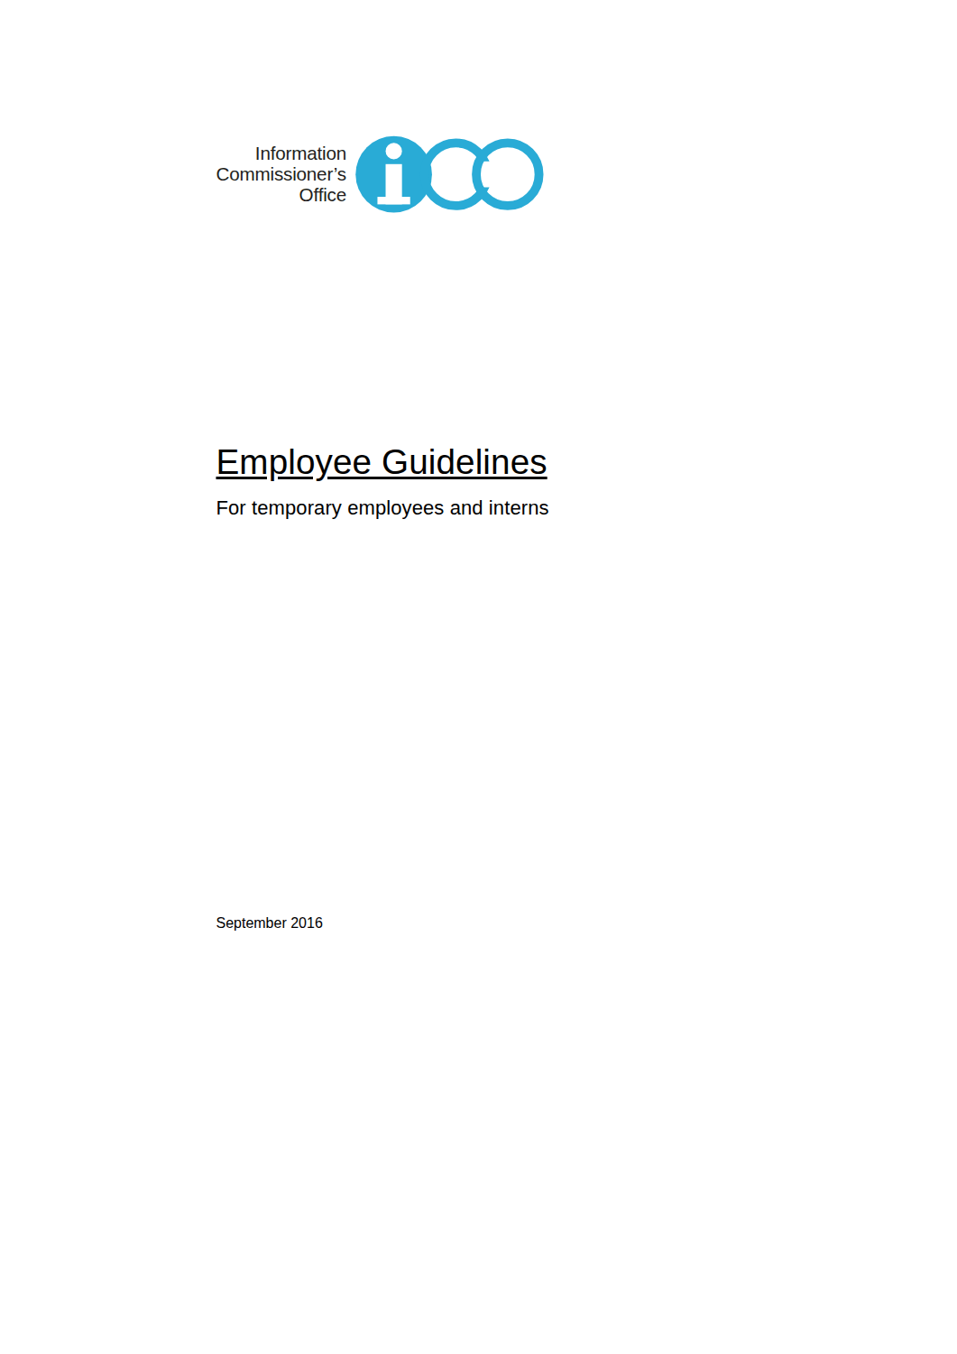Information
Commissioner’s
Office
Employee Guidelines
For temporary employees and interns
September 2016